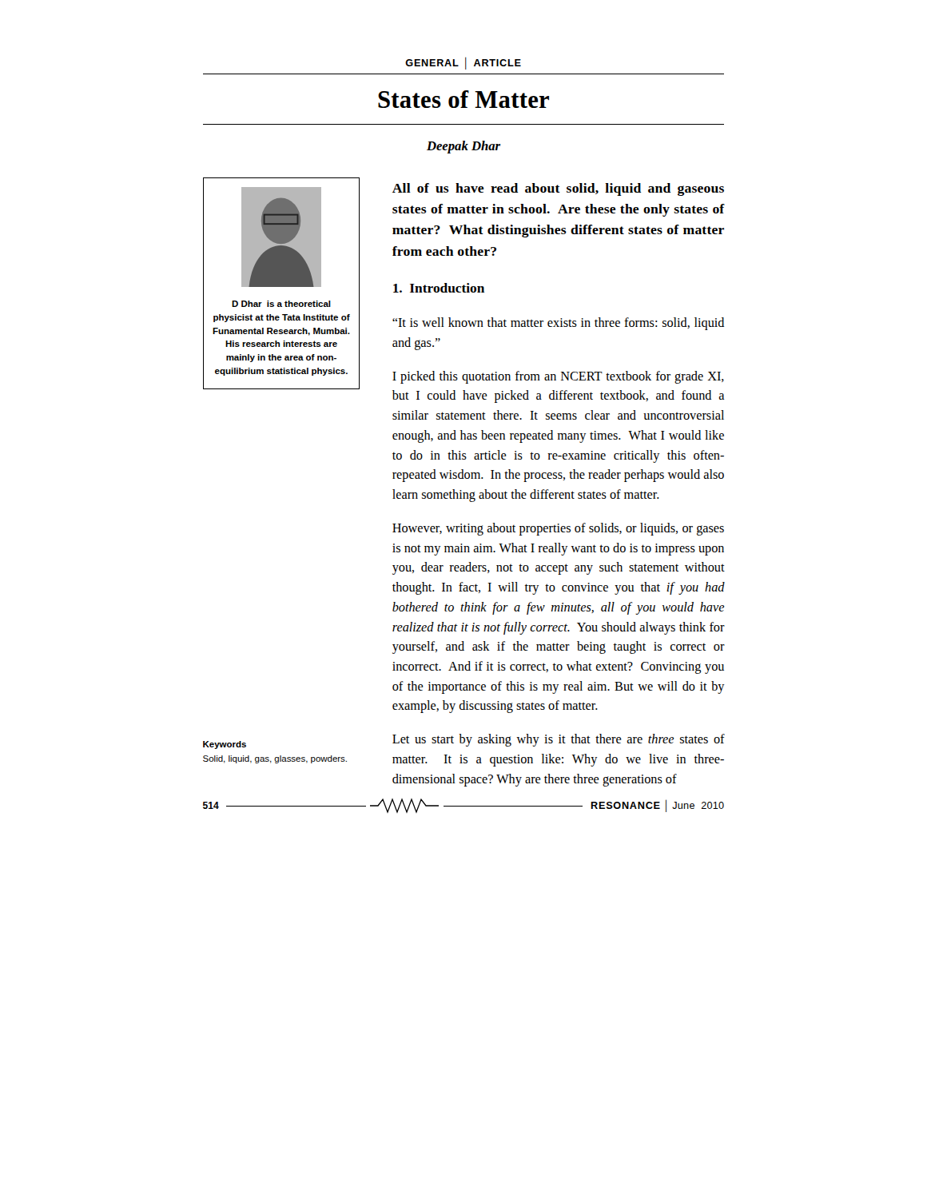GENERAL │ ARTICLE
States of Matter
Deepak Dhar
D Dhar is a theoretical physicist at the Tata Institute of Funamental Research, Mumbai.
His research interests are mainly in the area of non-equilibrium statistical physics.
Keywords
Solid, liquid, gas, glasses, powders.
All of us have read about solid, liquid and gaseous states of matter in school. Are these the only states of matter? What distinguishes different states of matter from each other?
1. Introduction
“It is well known that matter exists in three forms: solid, liquid and gas.”
I picked this quotation from an NCERT textbook for grade XI, but I could have picked a different textbook, and found a similar statement there. It seems clear and uncontroversial enough, and has been repeated many times. What I would like to do in this article is to re-examine critically this often-repeated wisdom. In the process, the reader perhaps would also learn something about the different states of matter.
However, writing about properties of solids, or liquids, or gases is not my main aim. What I really want to do is to impress upon you, dear readers, not to accept any such statement without thought. In fact, I will try to convince you that if you had bothered to think for a few minutes, all of you would have realized that it is not fully correct. You should always think for yourself, and ask if the matter being taught is correct or incorrect. And if it is correct, to what extent? Convincing you of the importance of this is my real aim. But we will do it by example, by discussing states of matter.
Let us start by asking why is it that there are three states of matter. It is a question like: Why do we live in three-dimensional space? Why are there three generations of
514
RESONANCE│June 2010